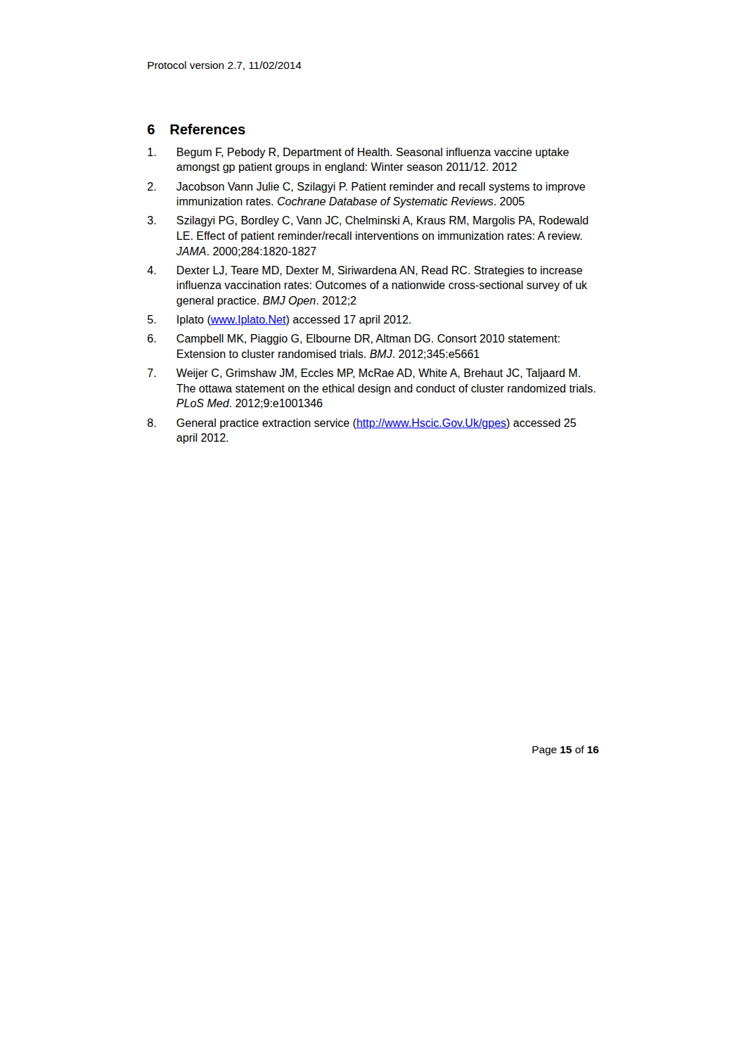Protocol version 2.7, 11/02/2014
6 References
1. Begum F, Pebody R, Department of Health. Seasonal influenza vaccine uptake amongst gp patient groups in england: Winter season 2011/12. 2012
2. Jacobson Vann Julie C, Szilagyi P. Patient reminder and recall systems to improve immunization rates. Cochrane Database of Systematic Reviews. 2005
3. Szilagyi PG, Bordley C, Vann JC, Chelminski A, Kraus RM, Margolis PA, Rodewald LE. Effect of patient reminder/recall interventions on immunization rates: A review. JAMA. 2000;284:1820-1827
4. Dexter LJ, Teare MD, Dexter M, Siriwardena AN, Read RC. Strategies to increase influenza vaccination rates: Outcomes of a nationwide cross-sectional survey of uk general practice. BMJ Open. 2012;2
5. Iplato (www.Iplato.Net) accessed 17 april 2012.
6. Campbell MK, Piaggio G, Elbourne DR, Altman DG. Consort 2010 statement: Extension to cluster randomised trials. BMJ. 2012;345:e5661
7. Weijer C, Grimshaw JM, Eccles MP, McRae AD, White A, Brehaut JC, Taljaard M. The ottawa statement on the ethical design and conduct of cluster randomized trials. PLoS Med. 2012;9:e1001346
8. General practice extraction service (http://www.Hscic.Gov.Uk/gpes) accessed 25 april 2012.
Page 15 of 16